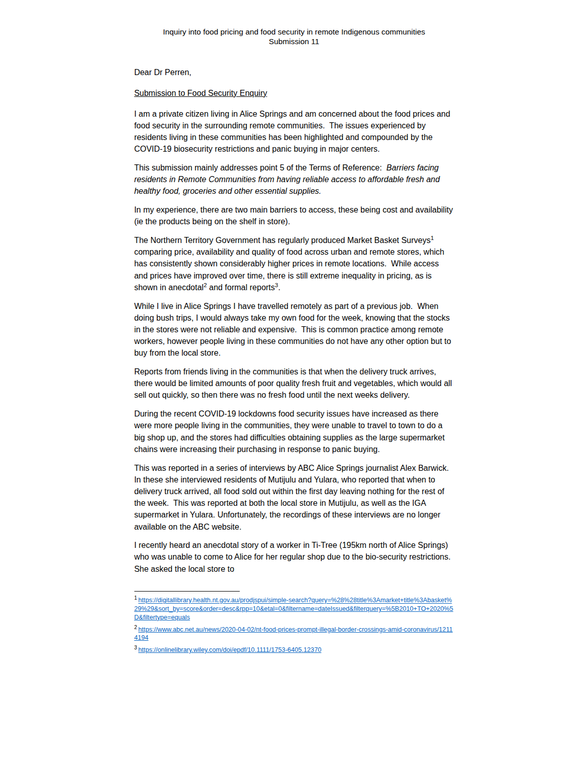Inquiry into food pricing and food security in remote Indigenous communities Submission 11
Dear Dr Perren,
Submission to Food Security Enquiry
I am a private citizen living in Alice Springs and am concerned about the food prices and food security in the surrounding remote communities. The issues experienced by residents living in these communities has been highlighted and compounded by the COVID-19 biosecurity restrictions and panic buying in major centers.
This submission mainly addresses point 5 of the Terms of Reference: Barriers facing residents in Remote Communities from having reliable access to affordable fresh and healthy food, groceries and other essential supplies.
In my experience, there are two main barriers to access, these being cost and availability (ie the products being on the shelf in store).
The Northern Territory Government has regularly produced Market Basket Surveys1 comparing price, availability and quality of food across urban and remote stores, which has consistently shown considerably higher prices in remote locations. While access and prices have improved over time, there is still extreme inequality in pricing, as is shown in anecdotal2 and formal reports3.
While I live in Alice Springs I have travelled remotely as part of a previous job. When doing bush trips, I would always take my own food for the week, knowing that the stocks in the stores were not reliable and expensive. This is common practice among remote workers, however people living in these communities do not have any other option but to buy from the local store.
Reports from friends living in the communities is that when the delivery truck arrives, there would be limited amounts of poor quality fresh fruit and vegetables, which would all sell out quickly, so then there was no fresh food until the next weeks delivery.
During the recent COVID-19 lockdowns food security issues have increased as there were more people living in the communities, they were unable to travel to town to do a big shop up, and the stores had difficulties obtaining supplies as the large supermarket chains were increasing their purchasing in response to panic buying.
This was reported in a series of interviews by ABC Alice Springs journalist Alex Barwick. In these she interviewed residents of Mutijulu and Yulara, who reported that when to delivery truck arrived, all food sold out within the first day leaving nothing for the rest of the week. This was reported at both the local store in Mutijulu, as well as the IGA supermarket in Yulara. Unfortunately, the recordings of these interviews are no longer available on the ABC website.
I recently heard an anecdotal story of a worker in Ti-Tree (195km north of Alice Springs) who was unable to come to Alice for her regular shop due to the bio-security restrictions. She asked the local store to
1 https://digitallibrary.health.nt.gov.au/prodjspui/simple-search?query=%28%28title%3Amarket+title%3Abasket%29%29&sort_by=score&order=desc&rpp=10&etal=0&filtername=dateIssued&filterquery=%5B2010+TO+2020%5D&filtertype=equals
2 https://www.abc.net.au/news/2020-04-02/nt-food-prices-prompt-illegal-border-crossings-amid-coronavirus/12114194
3 https://onlinelibrary.wiley.com/doi/epdf/10.1111/1753-6405.12370